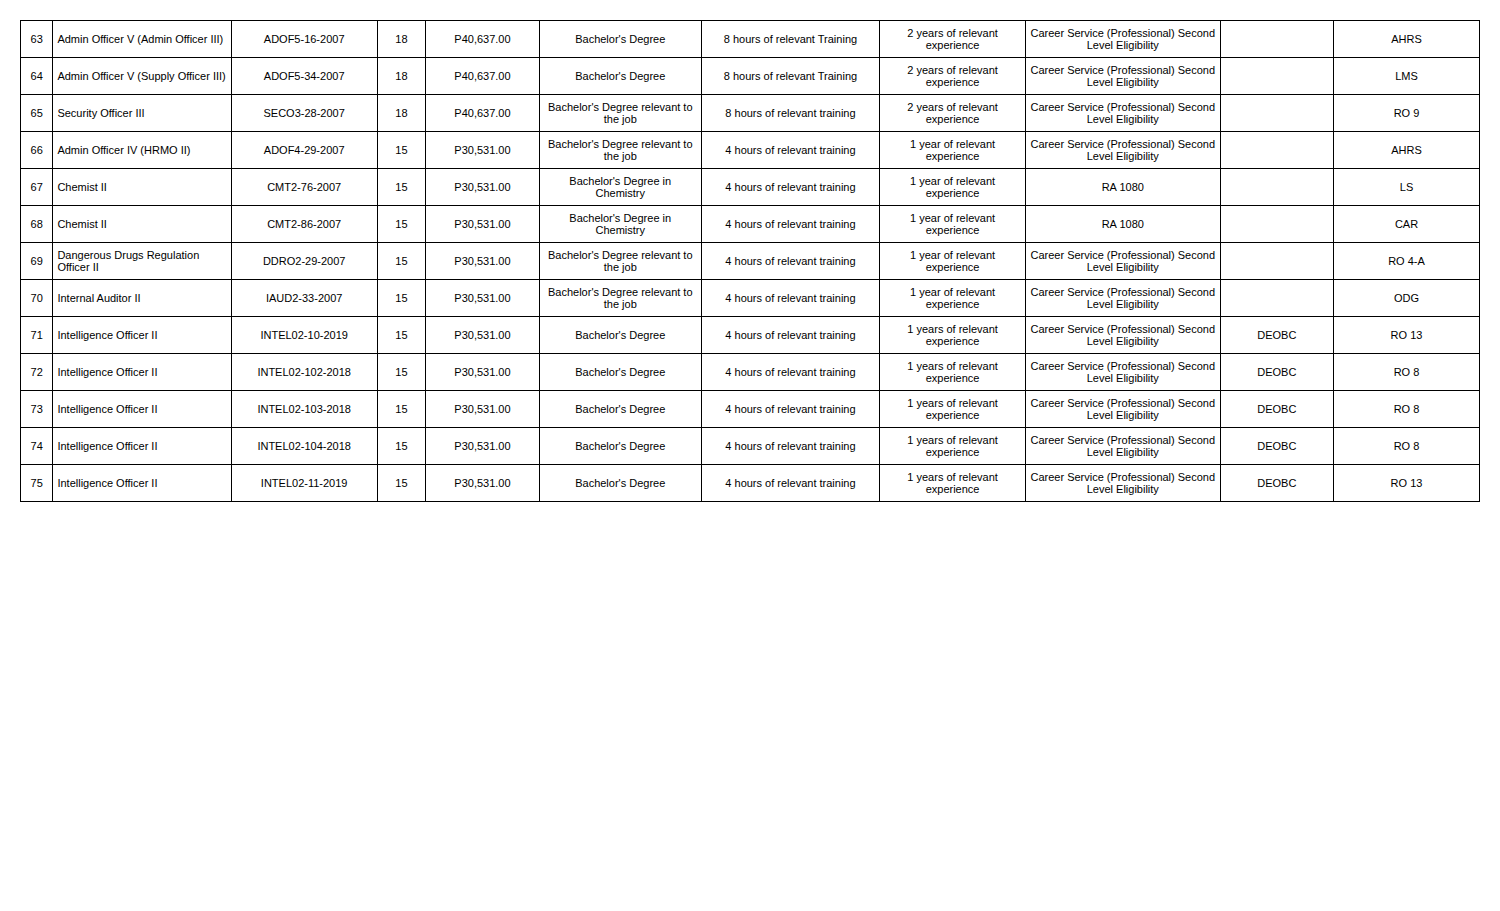| 63 | Admin Officer V (Admin Officer III) | ADOF5-16-2007 | 18 | P40,637.00 | Bachelor's Degree | 8 hours of relevant Training | 2 years of relevant experience | Career Service (Professional) Second Level Eligibility | | AHRS |
| 64 | Admin Officer V (Supply Officer III) | ADOF5-34-2007 | 18 | P40,637.00 | Bachelor's Degree | 8 hours of relevant Training | 2 years of relevant experience | Career Service (Professional) Second Level Eligibility | | LMS |
| 65 | Security Officer III | SECO3-28-2007 | 18 | P40,637.00 | Bachelor's Degree relevant to the job | 8 hours of relevant training | 2 years of relevant experience | Career Service (Professional) Second Level Eligibility | | RO 9 |
| 66 | Admin Officer IV (HRMO II) | ADOF4-29-2007 | 15 | P30,531.00 | Bachelor's Degree relevant to the job | 4 hours of relevant training | 1 year of relevant experience | Career Service (Professional) Second Level Eligibility | | AHRS |
| 67 | Chemist II | CMT2-76-2007 | 15 | P30,531.00 | Bachelor's Degree in Chemistry | 4 hours of relevant training | 1 year of relevant experience | RA 1080 | | LS |
| 68 | Chemist II | CMT2-86-2007 | 15 | P30,531.00 | Bachelor's Degree in Chemistry | 4 hours of relevant training | 1 year of relevant experience | RA 1080 | | CAR |
| 69 | Dangerous Drugs Regulation Officer II | DDRO2-29-2007 | 15 | P30,531.00 | Bachelor's Degree relevant to the job | 4 hours of relevant training | 1 year of relevant experience | Career Service (Professional) Second Level Eligibility | | RO 4-A |
| 70 | Internal Auditor II | IAUD2-33-2007 | 15 | P30,531.00 | Bachelor's Degree relevant to the job | 4 hours of relevant training | 1 year of relevant experience | Career Service (Professional) Second Level Eligibility | | ODG |
| 71 | Intelligence Officer II | INTEL02-10-2019 | 15 | P30,531.00 | Bachelor's Degree | 4 hours of relevant training | 1 years of relevant experience | Career Service (Professional) Second Level Eligibility | DEOBC | RO 13 |
| 72 | Intelligence Officer II | INTEL02-102-2018 | 15 | P30,531.00 | Bachelor's Degree | 4 hours of relevant training | 1 years of relevant experience | Career Service (Professional) Second Level Eligibility | DEOBC | RO 8 |
| 73 | Intelligence Officer II | INTEL02-103-2018 | 15 | P30,531.00 | Bachelor's Degree | 4 hours of relevant training | 1 years of relevant experience | Career Service (Professional) Second Level Eligibility | DEOBC | RO 8 |
| 74 | Intelligence Officer II | INTEL02-104-2018 | 15 | P30,531.00 | Bachelor's Degree | 4 hours of relevant training | 1 years of relevant experience | Career Service (Professional) Second Level Eligibility | DEOBC | RO 8 |
| 75 | Intelligence Officer II | INTEL02-11-2019 | 15 | P30,531.00 | Bachelor's Degree | 4 hours of relevant training | 1 years of relevant experience | Career Service (Professional) Second Level Eligibility | DEOBC | RO 13 |